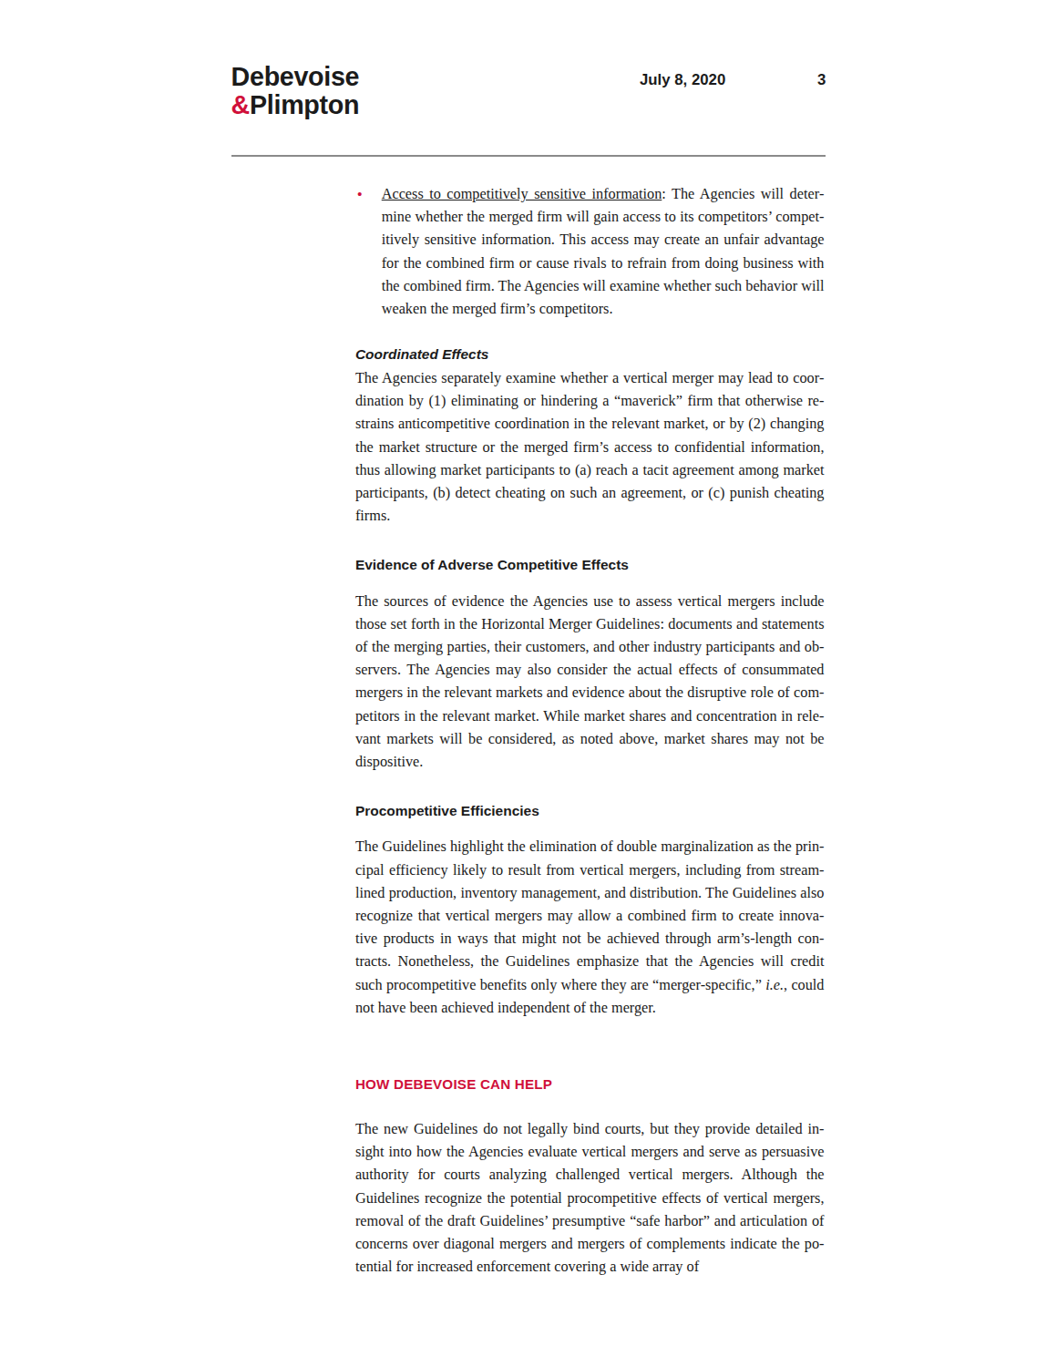Debevoise
&Plimpton
July 8, 2020 3
Access to competitively sensitive information: The Agencies will determine whether the merged firm will gain access to its competitors’ competitively sensitive information. This access may create an unfair advantage for the combined firm or cause rivals to refrain from doing business with the combined firm. The Agencies will examine whether such behavior will weaken the merged firm’s competitors.
Coordinated Effects
The Agencies separately examine whether a vertical merger may lead to coordination by (1) eliminating or hindering a “maverick” firm that otherwise restrains anticompetitive coordination in the relevant market, or by (2) changing the market structure or the merged firm’s access to confidential information, thus allowing market participants to (a) reach a tacit agreement among market participants, (b) detect cheating on such an agreement, or (c) punish cheating firms.
Evidence of Adverse Competitive Effects
The sources of evidence the Agencies use to assess vertical mergers include those set forth in the Horizontal Merger Guidelines: documents and statements of the merging parties, their customers, and other industry participants and observers. The Agencies may also consider the actual effects of consummated mergers in the relevant markets and evidence about the disruptive role of competitors in the relevant market. While market shares and concentration in relevant markets will be considered, as noted above, market shares may not be dispositive.
Procompetitive Efficiencies
The Guidelines highlight the elimination of double marginalization as the principal efficiency likely to result from vertical mergers, including from streamlined production, inventory management, and distribution. The Guidelines also recognize that vertical mergers may allow a combined firm to create innovative products in ways that might not be achieved through arm’s-length contracts. Nonetheless, the Guidelines emphasize that the Agencies will credit such procompetitive benefits only where they are “merger-specific,” i.e., could not have been achieved independent of the merger.
HOW DEBEVOISE CAN HELP
The new Guidelines do not legally bind courts, but they provide detailed insight into how the Agencies evaluate vertical mergers and serve as persuasive authority for courts analyzing challenged vertical mergers. Although the Guidelines recognize the potential procompetitive effects of vertical mergers, removal of the draft Guidelines’ presumptive “safe harbor” and articulation of concerns over diagonal mergers and mergers of complements indicate the potential for increased enforcement covering a wide array of